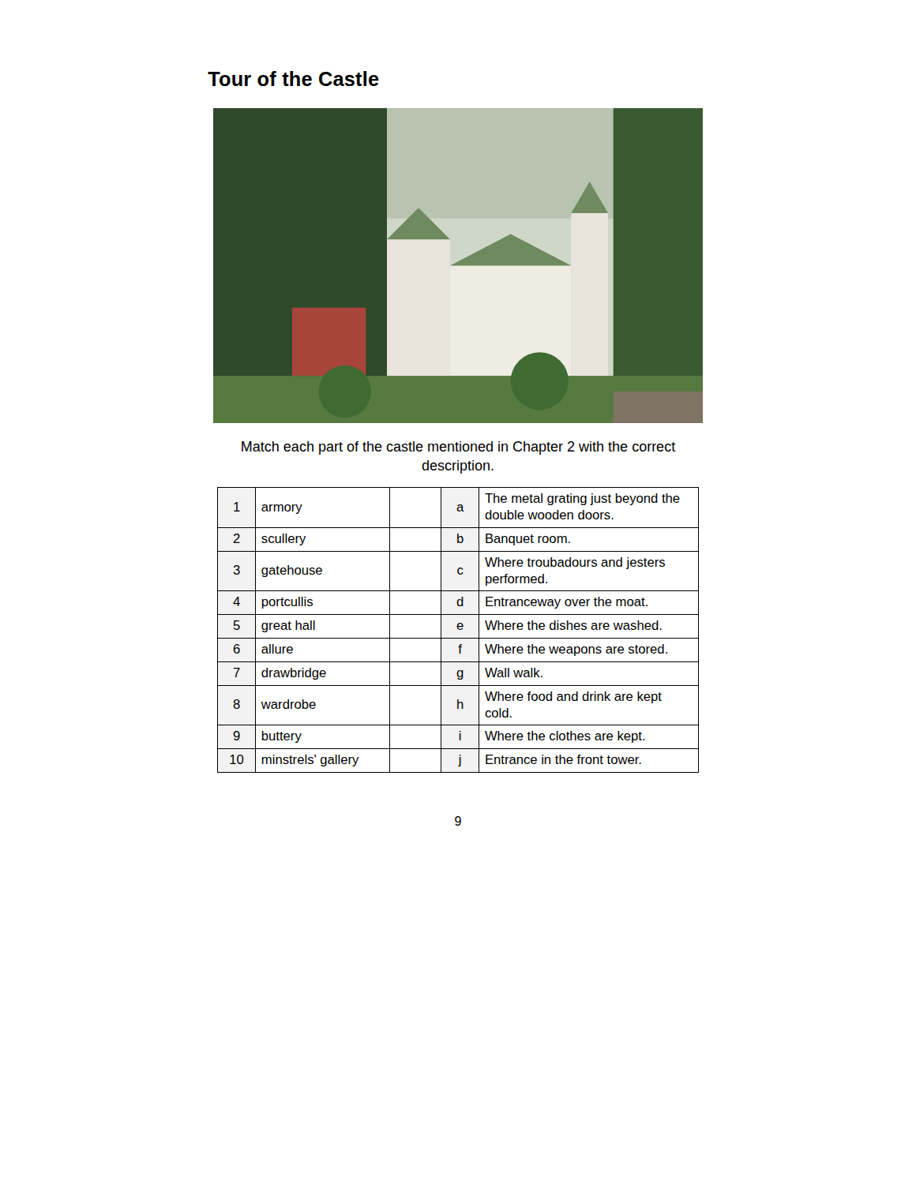Tour of the Castle
Match each part of the castle mentioned in Chapter 2 with the correct description.
| 1 | armory | | a | The metal grating just beyond the double wooden doors. |
| 2 | scullery | | b | Banquet room. |
| 3 | gatehouse | | c | Where troubadours and jesters performed. |
| 4 | portcullis | | d | Entranceway over the moat. |
| 5 | great hall | | e | Where the dishes are washed. |
| 6 | allure | | f | Where the weapons are stored. |
| 7 | drawbridge | | g | Wall walk. |
| 8 | wardrobe | | h | Where food and drink are kept cold. |
| 9 | buttery | | i | Where the clothes are kept. |
| 10 | minstrels' gallery | | j | Entrance in the front tower. |
9